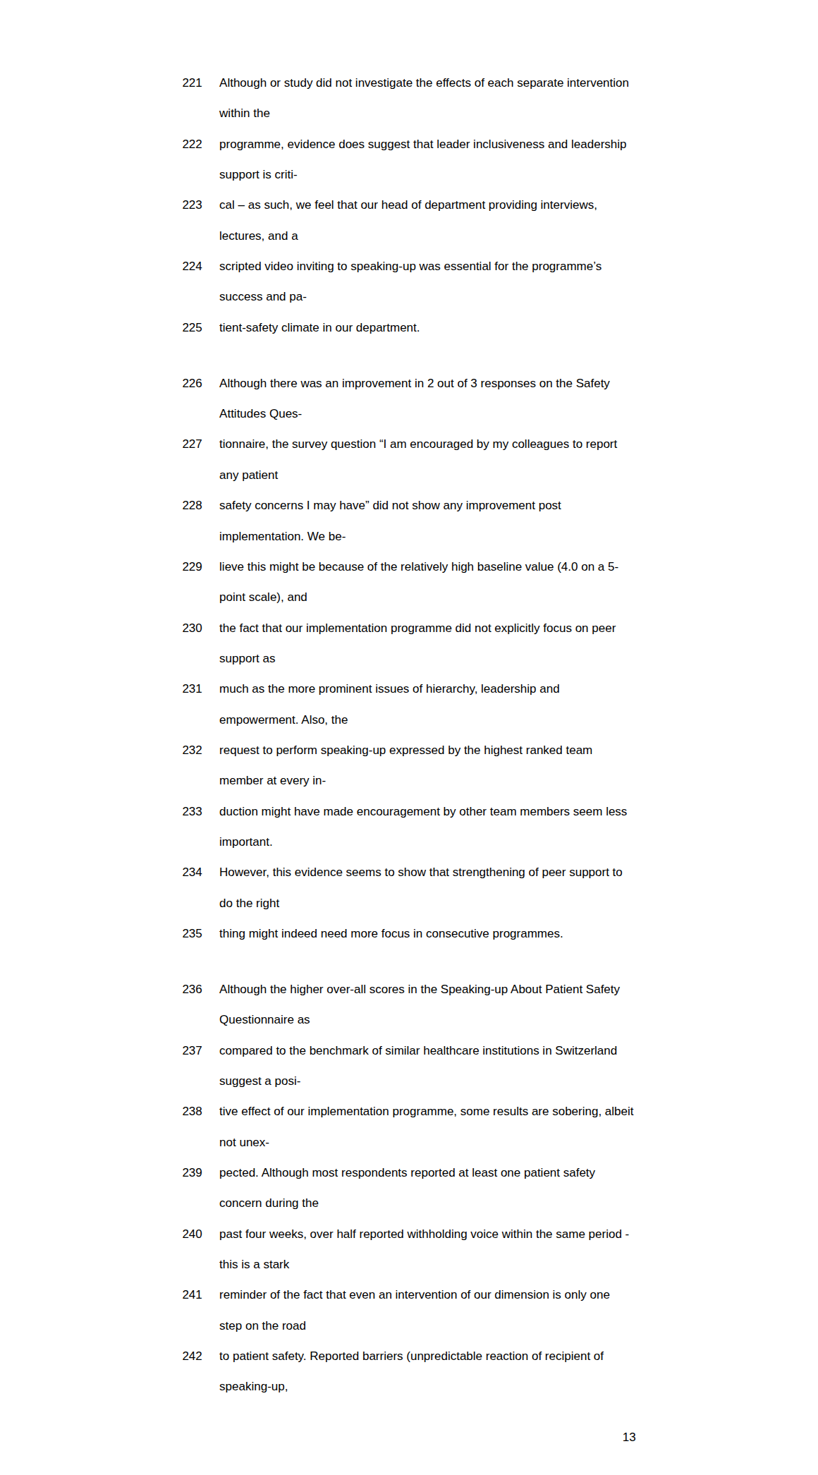221 Although or study did not investigate the effects of each separate intervention within the
222 programme, evidence does suggest that leader inclusiveness and leadership support is criti-
223 cal – as such, we feel that our head of department providing interviews, lectures, and a
224 scripted video inviting to speaking-up was essential for the programme’s success and pa-
225 tient-safety climate in our department.
226 Although there was an improvement in 2 out of 3 responses on the Safety Attitudes Ques-
227 tionnaire, the survey question “I am encouraged by my colleagues to report any patient
228 safety concerns I may have” did not show any improvement post implementation. We be-
229 lieve this might be because of the relatively high baseline value (4.0 on a 5-point scale), and
230 the fact that our implementation programme did not explicitly focus on peer support as
231 much as the more prominent issues of hierarchy, leadership and empowerment. Also, the
232 request to perform speaking-up expressed by the highest ranked team member at every in-
233 duction might have made encouragement by other team members seem less important.
234 However, this evidence seems to show that strengthening of peer support to do the right
235 thing might indeed need more focus in consecutive programmes.
236 Although the higher over-all scores in the Speaking-up About Patient Safety Questionnaire as
237 compared to the benchmark of similar healthcare institutions in Switzerland suggest a posi-
238 tive effect of our implementation programme, some results are sobering, albeit not unex-
239 pected. Although most respondents reported at least one patient safety concern during the
240 past four weeks, over half reported withholding voice within the same period - this is a stark
241 reminder of the fact that even an intervention of our dimension is only one step on the road
242 to patient safety. Reported barriers (unpredictable reaction of recipient of speaking-up,
13